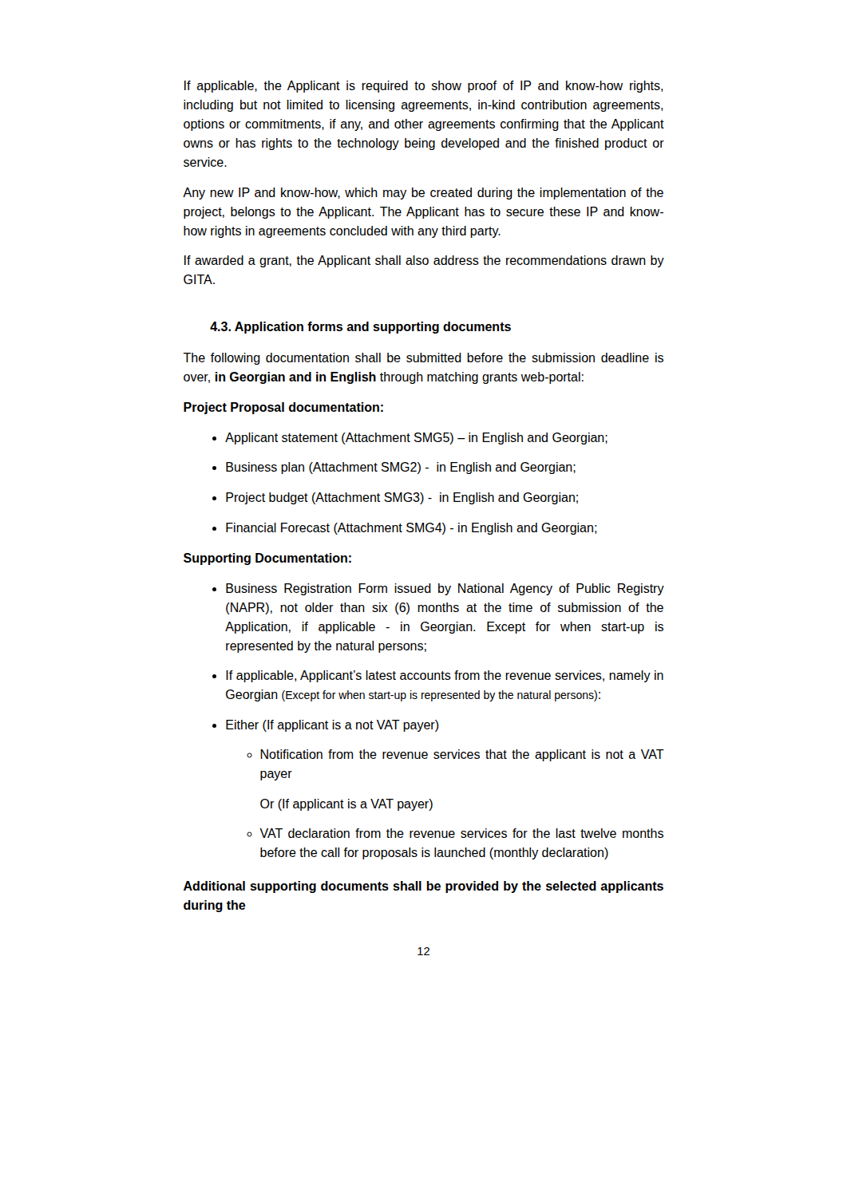If applicable, the Applicant is required to show proof of IP and know-how rights, including but not limited to licensing agreements, in-kind contribution agreements, options or commitments, if any, and other agreements confirming that the Applicant owns or has rights to the technology being developed and the finished product or service.
Any new IP and know-how, which may be created during the implementation of the project, belongs to the Applicant. The Applicant has to secure these IP and know-how rights in agreements concluded with any third party.
If awarded a grant, the Applicant shall also address the recommendations drawn by GITA.
4.3. Application forms and supporting documents
The following documentation shall be submitted before the submission deadline is over, in Georgian and in English through matching grants web-portal:
Project Proposal documentation:
Applicant statement (Attachment SMG5) – in English and Georgian;
Business plan (Attachment SMG2) - in English and Georgian;
Project budget (Attachment SMG3) - in English and Georgian;
Financial Forecast (Attachment SMG4) - in English and Georgian;
Supporting Documentation:
Business Registration Form issued by National Agency of Public Registry (NAPR), not older than six (6) months at the time of submission of the Application, if applicable - in Georgian. Except for when start-up is represented by the natural persons;
If applicable, Applicant’s latest accounts from the revenue services, namely in Georgian (Except for when start-up is represented by the natural persons):
Either (If applicant is a not VAT payer)
Notification from the revenue services that the applicant is not a VAT payer
Or (If applicant is a VAT payer)
VAT declaration from the revenue services for the last twelve months before the call for proposals is launched (monthly declaration)
Additional supporting documents shall be provided by the selected applicants during the
12